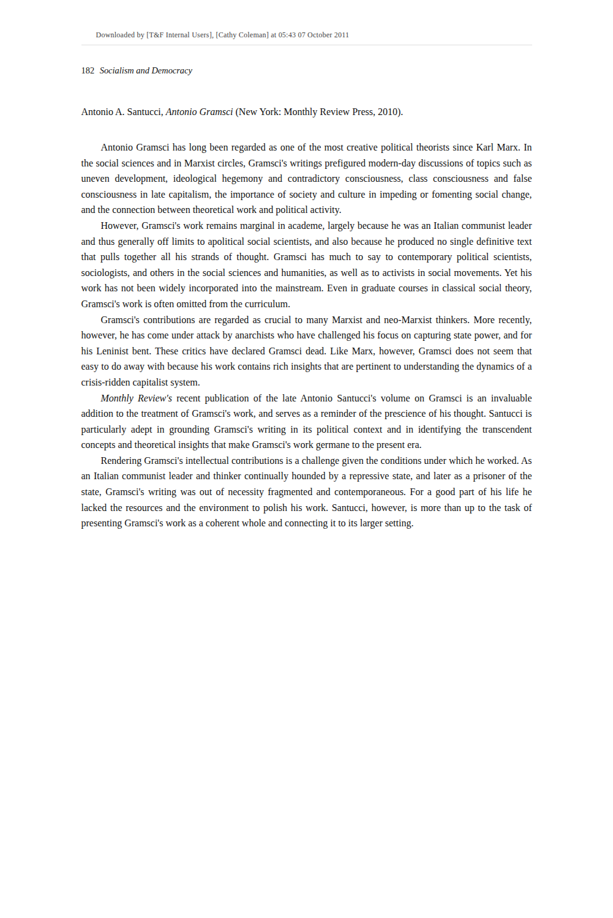Downloaded by [T&F Internal Users], [Cathy Coleman] at 05:43 07 October 2011
182 Socialism and Democracy
Antonio A. Santucci, Antonio Gramsci (New York: Monthly Review Press, 2010).
Antonio Gramsci has long been regarded as one of the most creative political theorists since Karl Marx. In the social sciences and in Marxist circles, Gramsci's writings prefigured modern-day discussions of topics such as uneven development, ideological hegemony and contradictory consciousness, class consciousness and false consciousness in late capitalism, the importance of society and culture in impeding or fomenting social change, and the connection between theoretical work and political activity.
However, Gramsci's work remains marginal in academe, largely because he was an Italian communist leader and thus generally off limits to apolitical social scientists, and also because he produced no single definitive text that pulls together all his strands of thought. Gramsci has much to say to contemporary political scientists, sociologists, and others in the social sciences and humanities, as well as to activists in social movements. Yet his work has not been widely incorporated into the mainstream. Even in graduate courses in classical social theory, Gramsci's work is often omitted from the curriculum.
Gramsci's contributions are regarded as crucial to many Marxist and neo-Marxist thinkers. More recently, however, he has come under attack by anarchists who have challenged his focus on capturing state power, and for his Leninist bent. These critics have declared Gramsci dead. Like Marx, however, Gramsci does not seem that easy to do away with because his work contains rich insights that are pertinent to understanding the dynamics of a crisis-ridden capitalist system.
Monthly Review's recent publication of the late Antonio Santucci's volume on Gramsci is an invaluable addition to the treatment of Gramsci's work, and serves as a reminder of the prescience of his thought. Santucci is particularly adept in grounding Gramsci's writing in its political context and in identifying the transcendent concepts and theoretical insights that make Gramsci's work germane to the present era.
Rendering Gramsci's intellectual contributions is a challenge given the conditions under which he worked. As an Italian communist leader and thinker continually hounded by a repressive state, and later as a prisoner of the state, Gramsci's writing was out of necessity fragmented and contemporaneous. For a good part of his life he lacked the resources and the environment to polish his work. Santucci, however, is more than up to the task of presenting Gramsci's work as a coherent whole and connecting it to its larger setting.